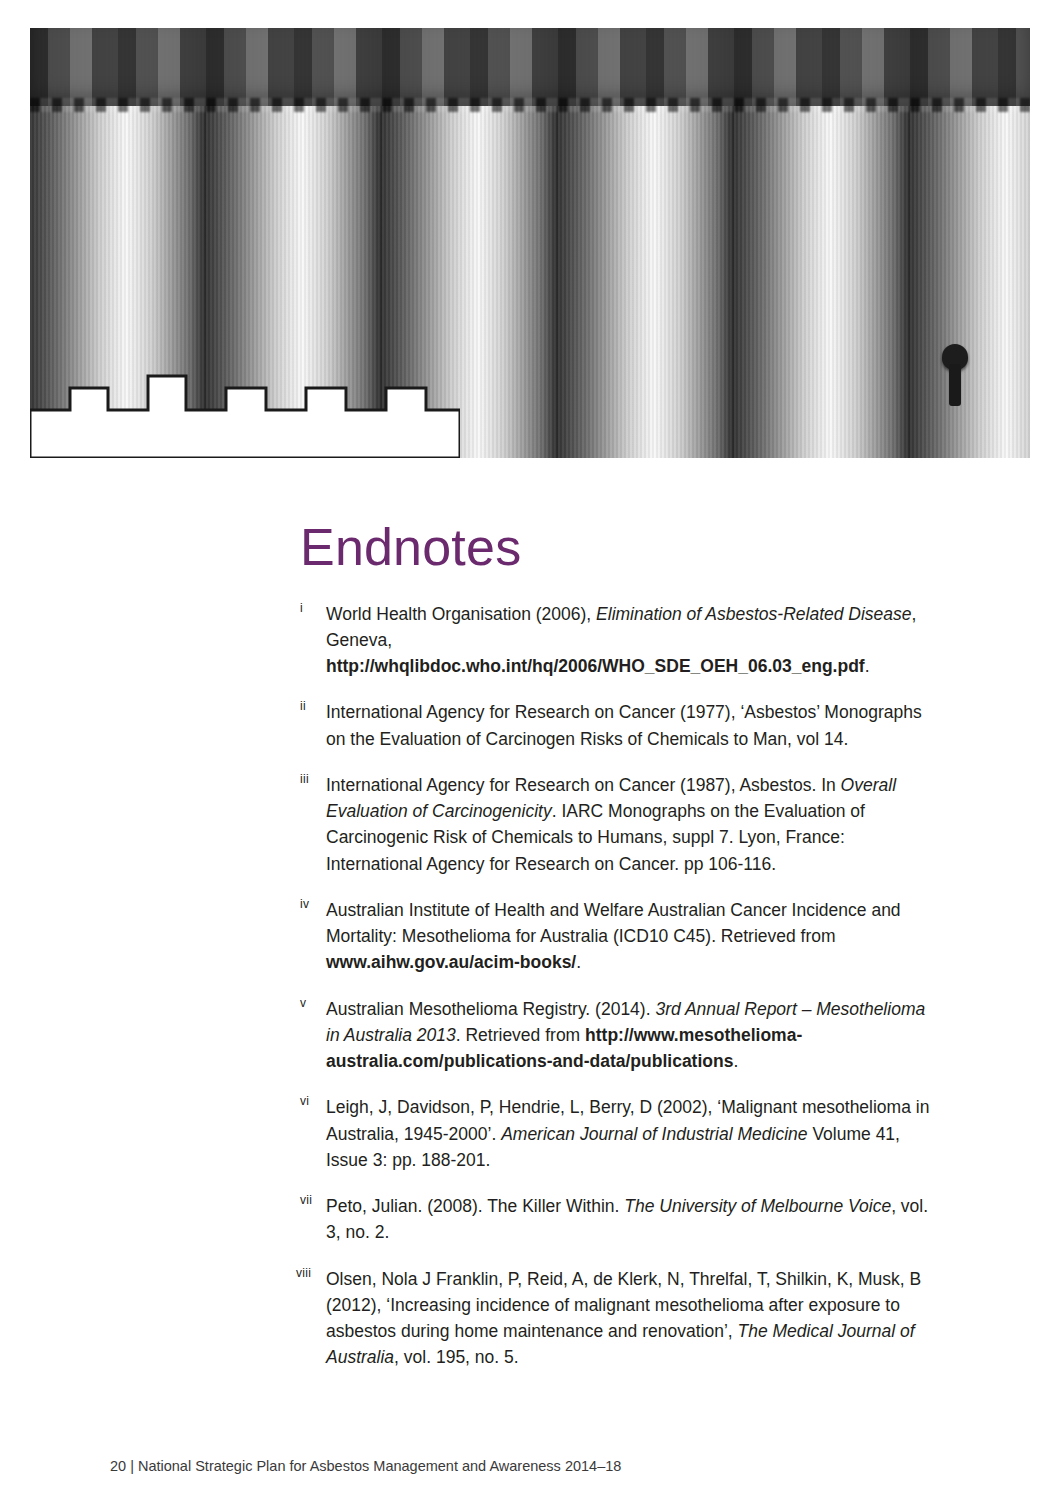Endnotes
i World Health Organisation (2006), Elimination of Asbestos-Related Disease, Geneva, http://whqlibdoc.who.int/hq/2006/WHO_SDE_OEH_06.03_eng.pdf.
ii International Agency for Research on Cancer (1977), ‘Asbestos’ Monographs on the Evaluation of Carcinogen Risks of Chemicals to Man, vol 14.
iii International Agency for Research on Cancer (1987), Asbestos. In Overall Evaluation of Carcinogenicity. IARC Monographs on the Evaluation of Carcinogenic Risk of Chemicals to Humans, suppl 7. Lyon, France: International Agency for Research on Cancer. pp 106-116.
iv Australian Institute of Health and Welfare Australian Cancer Incidence and Mortality: Mesothelioma for Australia (ICD10 C45). Retrieved from www.aihw.gov.au/acim-books/.
v Australian Mesothelioma Registry. (2014). 3rd Annual Report – Mesothelioma in Australia 2013. Retrieved from http://www.mesothelioma-australia.com/publications-and-data/publications.
vi Leigh, J, Davidson, P, Hendrie, L, Berry, D (2002), ‘Malignant mesothelioma in Australia, 1945-2000’. American Journal of Industrial Medicine Volume 41, Issue 3: pp. 188-201.
vii Peto, Julian. (2008). The Killer Within. The University of Melbourne Voice, vol. 3, no. 2.
viii Olsen, Nola J Franklin, P, Reid, A, de Klerk, N, Threlfal, T, Shilkin, K, Musk, B (2012), ‘Increasing incidence of malignant mesothelioma after exposure to asbestos during home maintenance and renovation’, The Medical Journal of Australia, vol. 195, no. 5.
20 | National Strategic Plan for Asbestos Management and Awareness 2014–18